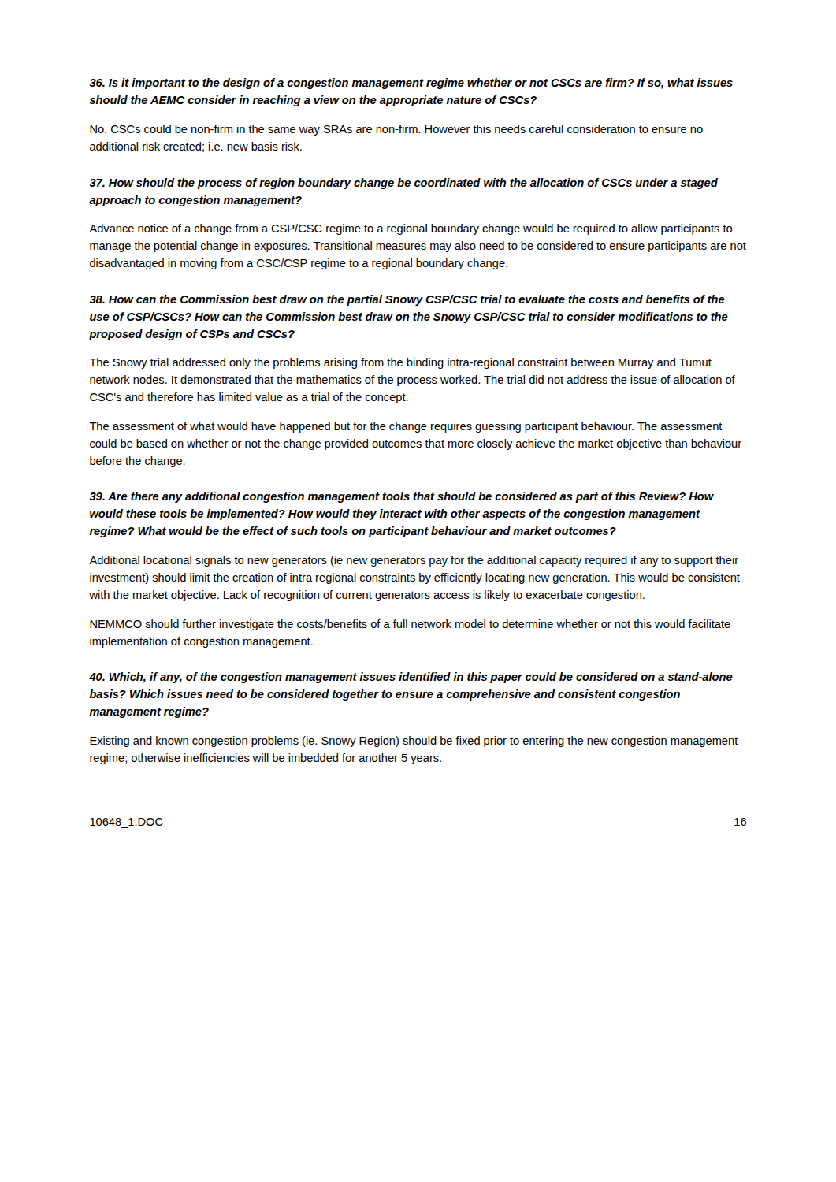36. Is it important to the design of a congestion management regime whether or not CSCs are firm? If so, what issues should the AEMC consider in reaching a view on the appropriate nature of CSCs?
No. CSCs could be non-firm in the same way SRAs are non-firm. However this needs careful consideration to ensure no additional risk created; i.e. new basis risk.
37. How should the process of region boundary change be coordinated with the allocation of CSCs under a staged approach to congestion management?
Advance notice of a change from a CSP/CSC regime to a regional boundary change would be required to allow participants to manage the potential change in exposures. Transitional measures may also need to be considered to ensure participants are not disadvantaged in moving from a CSC/CSP regime to a regional boundary change.
38. How can the Commission best draw on the partial Snowy CSP/CSC trial to evaluate the costs and benefits of the use of CSP/CSCs? How can the Commission best draw on the Snowy CSP/CSC trial to consider modifications to the proposed design of CSPs and CSCs?
The Snowy trial addressed only the problems arising from the binding intra-regional constraint between Murray and Tumut network nodes. It demonstrated that the mathematics of the process worked. The trial did not address the issue of allocation of CSC's and therefore has limited value as a trial of the concept.
The assessment of what would have happened but for the change requires guessing participant behaviour. The assessment could be based on whether or not the change provided outcomes that more closely achieve the market objective than behaviour before the change.
39. Are there any additional congestion management tools that should be considered as part of this Review? How would these tools be implemented? How would they interact with other aspects of the congestion management regime? What would be the effect of such tools on participant behaviour and market outcomes?
Additional locational signals to new generators (ie new generators pay for the additional capacity required if any to support their investment) should limit the creation of intra regional constraints by efficiently locating new generation. This would be consistent with the market objective. Lack of recognition of current generators access is likely to exacerbate congestion.
NEMMCO should further investigate the costs/benefits of a full network model to determine whether or not this would facilitate implementation of congestion management.
40. Which, if any, of the congestion management issues identified in this paper could be considered on a stand-alone basis? Which issues need to be considered together to ensure a comprehensive and consistent congestion management regime?
Existing and known congestion problems (ie. Snowy Region) should be fixed prior to entering the new congestion management regime; otherwise inefficiencies will be imbedded for another 5 years.
10648_1.DOC 16